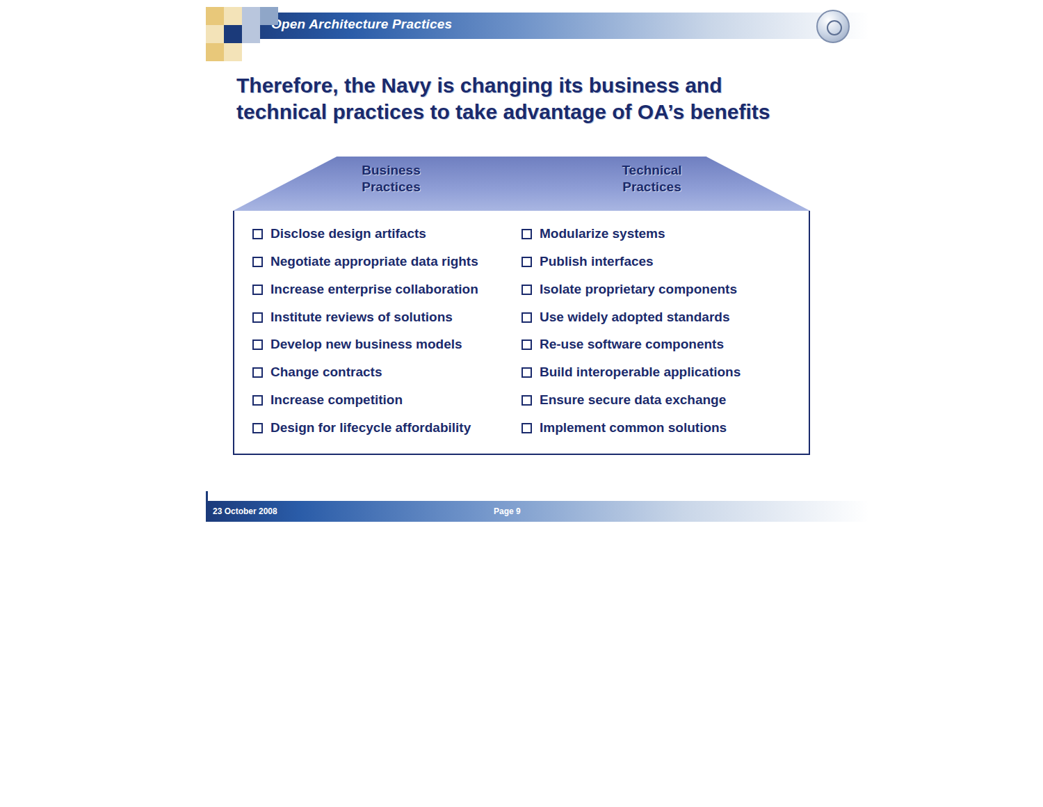Open Architecture Practices
Therefore, the Navy is changing its business and
technical practices to take advantage of OA’s benefits
Business
Practices
Technical
Practices
Disclose design artifacts
Negotiate appropriate data rights
Increase enterprise collaboration
Institute reviews of solutions
Develop new business models
Change contracts
Increase competition
Design for lifecycle affordability
Modularize systems
Publish interfaces
Isolate proprietary components
Use widely adopted standards
Re-use software components
Build interoperable applications
Ensure secure data exchange
Implement common solutions
23 October 2008
Page 9